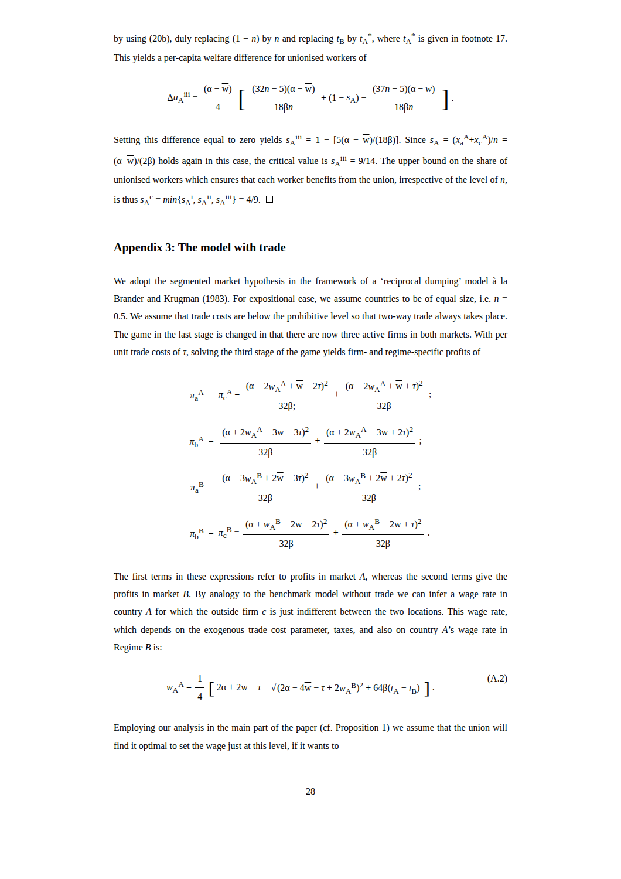by using (20b), duly replacing (1 − n) by n and replacing tB by tA*, where tA* is given in footnote 17. This yields a per-capita welfare difference for unionised workers of
ΔuAiii = (α − w) 4 [ (32n − 5)(α − w) 18βn + (1 − sA) − (37n − 5)(α − w) 18βn ] .
Setting this difference equal to zero yields sAiii = 1 − [5(α − w)/(18β)]. Since sA = (xaA+xcA)/n = (α−w)/(2β) holds again in this case, the critical value is sAiii = 9/14. The upper bound on the share of unionised workers which ensures that each worker benefits from the union, irrespective of the level of n, is thus sAc = min{sAi, sAii, sAiii} = 4/9.
Appendix 3: The model with trade
We adopt the segmented market hypothesis in the framework of a ‘reciprocal dumping’ model à la Brander and Krugman (1983). For expositional ease, we assume countries to be of equal size, i.e. n = 0.5. We assume that trade costs are below the prohibitive level so that two-way trade always takes place. The game in the last stage is changed in that there are now three active firms in both markets. With per unit trade costs of τ, solving the third stage of the game yields firm- and regime-specific profits of
| π a A | = | π c A = (α − 2 w A A + w − 2 τ ) 2 32β; + (α − 2 w A A + w + τ ) 2 32β ; |
| π b A | = | (α + 2 w A A − 3 w − 3 τ ) 2 32β + (α + 2 w A A − 3 w + 2 τ ) 2 32β ; |
| π a B | = | (α − 3 w A B + 2 w − 3 τ ) 2 32β + (α − 3 w A B + 2 w + 2 τ ) 2 32β ; |
| π b B | = | π c B = (α + w A B − 2 w − 2 τ ) 2 32β + (α + w A B − 2 w + τ ) 2 32β . |
The first terms in these expressions refer to profits in market A, whereas the second terms give the profits in market B. By analogy to the benchmark model without trade we can infer a wage rate in country A for which the outside firm c is just indifferent between the two locations. This wage rate, which depends on the exogenous trade cost parameter, taxes, and also on country A’s wage rate in Regime B is:
(A.2) wAA = 14 [ 2α + 2w − τ − √(2α − 4w − τ + 2wAB)2 + 64β(tA − tB) ] .
Employing our analysis in the main part of the paper (cf. Proposition 1) we assume that the union will find it optimal to set the wage just at this level, if it wants to
28